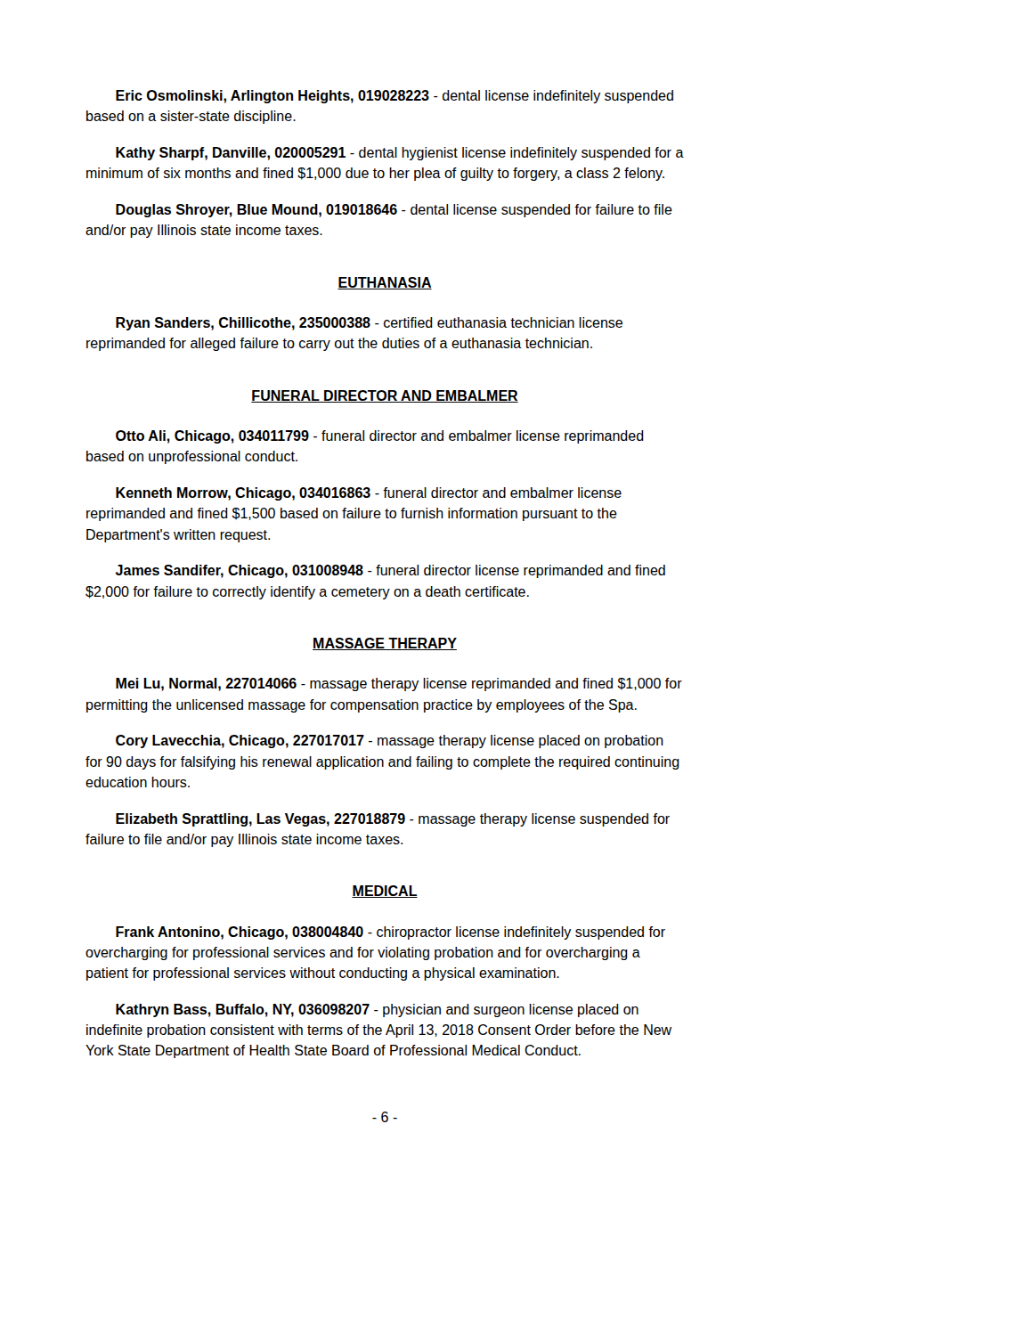Eric Osmolinski, Arlington Heights, 019028223 - dental license indefinitely suspended based on a sister-state discipline.
Kathy Sharpf, Danville, 020005291 - dental hygienist license indefinitely suspended for a minimum of six months and fined $1,000 due to her plea of guilty to forgery, a class 2 felony.
Douglas Shroyer, Blue Mound, 019018646 - dental license suspended for failure to file and/or pay Illinois state income taxes.
EUTHANASIA
Ryan Sanders, Chillicothe, 235000388 - certified euthanasia technician license reprimanded for alleged failure to carry out the duties of a euthanasia technician.
FUNERAL DIRECTOR AND EMBALMER
Otto Ali, Chicago, 034011799 - funeral director and embalmer license reprimanded based on unprofessional conduct.
Kenneth Morrow, Chicago, 034016863 - funeral director and embalmer license reprimanded and fined $1,500 based on failure to furnish information pursuant to the Department's written request.
James Sandifer, Chicago, 031008948 - funeral director license reprimanded and fined $2,000 for failure to correctly identify a cemetery on a death certificate.
MASSAGE THERAPY
Mei Lu, Normal, 227014066 - massage therapy license reprimanded and fined $1,000 for permitting the unlicensed massage for compensation practice by employees of the Spa.
Cory Lavecchia, Chicago, 227017017 - massage therapy license placed on probation for 90 days for falsifying his renewal application and failing to complete the required continuing education hours.
Elizabeth Sprattling, Las Vegas, 227018879 - massage therapy license suspended for failure to file and/or pay Illinois state income taxes.
MEDICAL
Frank Antonino, Chicago, 038004840 - chiropractor license indefinitely suspended for overcharging for professional services and for violating probation and for overcharging a patient for professional services without conducting a physical examination.
Kathryn Bass, Buffalo, NY, 036098207 - physician and surgeon license placed on indefinite probation consistent with terms of the April 13, 2018 Consent Order before the New York State Department of Health State Board of Professional Medical Conduct.
- 6 -